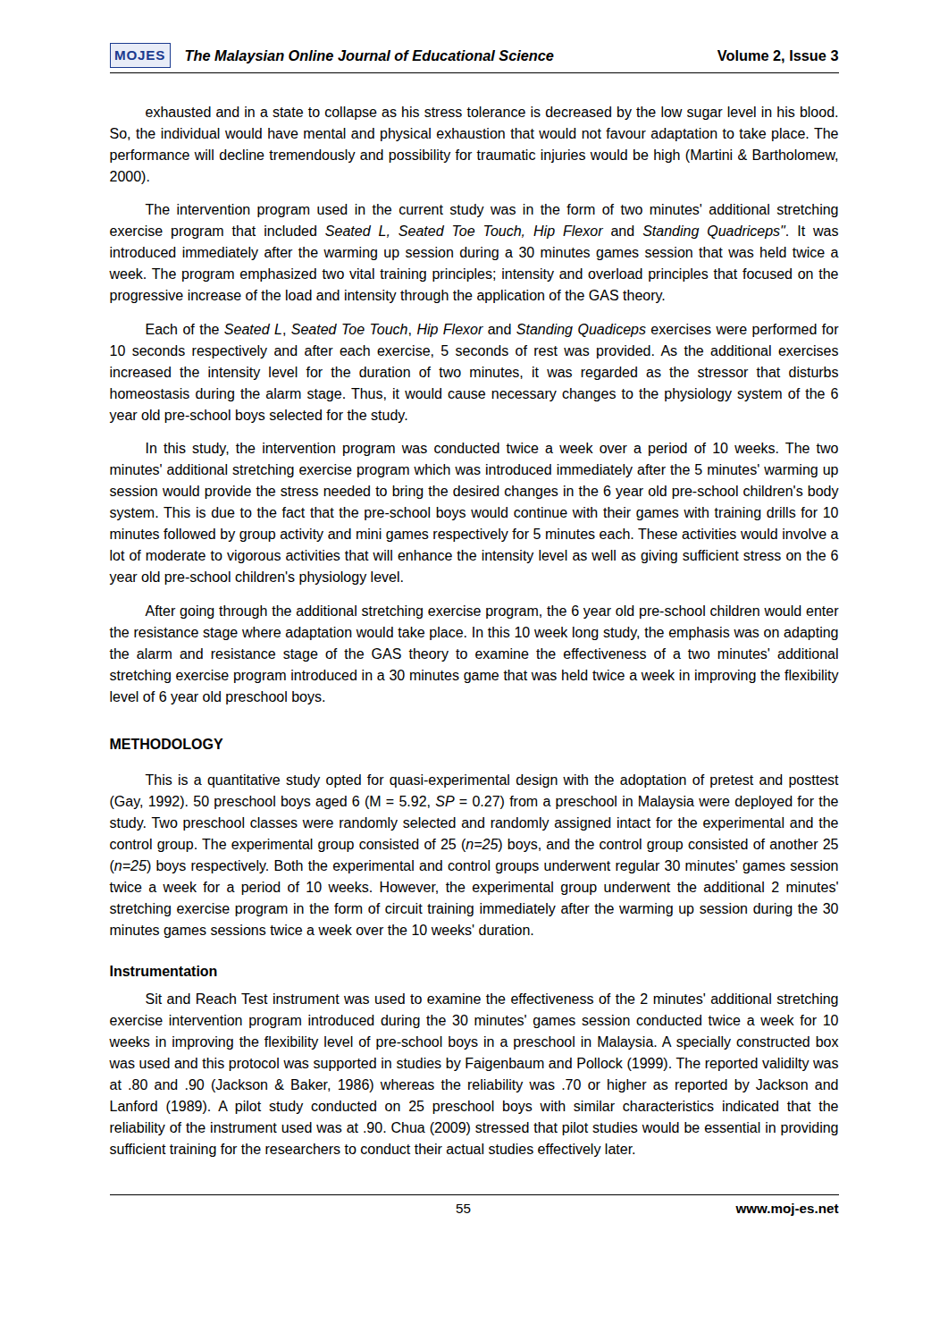MOJES The Malaysian Online Journal of Educational Science Volume 2, Issue 3
exhausted and in a state to collapse as his stress tolerance is decreased by the low sugar level in his blood. So, the individual would have mental and physical exhaustion that would not favour adaptation to take place. The performance will decline tremendously and possibility for traumatic injuries would be high (Martini & Bartholomew, 2000).
The intervention program used in the current study was in the form of two minutes' additional stretching exercise program that included Seated L, Seated Toe Touch, Hip Flexor and Standing Quadriceps". It was introduced immediately after the warming up session during a 30 minutes games session that was held twice a week. The program emphasized two vital training principles; intensity and overload principles that focused on the progressive increase of the load and intensity through the application of the GAS theory.
Each of the Seated L, Seated Toe Touch, Hip Flexor and Standing Quadiceps exercises were performed for 10 seconds respectively and after each exercise, 5 seconds of rest was provided. As the additional exercises increased the intensity level for the duration of two minutes, it was regarded as the stressor that disturbs homeostasis during the alarm stage. Thus, it would cause necessary changes to the physiology system of the 6 year old pre-school boys selected for the study.
In this study, the intervention program was conducted twice a week over a period of 10 weeks. The two minutes' additional stretching exercise program which was introduced immediately after the 5 minutes' warming up session would provide the stress needed to bring the desired changes in the 6 year old pre-school children's body system. This is due to the fact that the pre-school boys would continue with their games with training drills for 10 minutes followed by group activity and mini games respectively for 5 minutes each. These activities would involve a lot of moderate to vigorous activities that will enhance the intensity level as well as giving sufficient stress on the 6 year old pre-school children's physiology level.
After going through the additional stretching exercise program, the 6 year old pre-school children would enter the resistance stage where adaptation would take place. In this 10 week long study, the emphasis was on adapting the alarm and resistance stage of the GAS theory to examine the effectiveness of a two minutes' additional stretching exercise program introduced in a 30 minutes game that was held twice a week in improving the flexibility level of 6 year old preschool boys.
Methodology
This is a quantitative study opted for quasi-experimental design with the adoptation of pretest and posttest (Gay, 1992). 50 preschool boys aged 6 (M = 5.92, SP = 0.27) from a preschool in Malaysia were deployed for the study. Two preschool classes were randomly selected and randomly assigned intact for the experimental and the control group. The experimental group consisted of 25 (n=25) boys, and the control group consisted of another 25 (n=25) boys respectively. Both the experimental and control groups underwent regular 30 minutes' games session twice a week for a period of 10 weeks. However, the experimental group underwent the additional 2 minutes' stretching exercise program in the form of circuit training immediately after the warming up session during the 30 minutes games sessions twice a week over the 10 weeks' duration.
Instrumentation
Sit and Reach Test instrument was used to examine the effectiveness of the 2 minutes' additional stretching exercise intervention program introduced during the 30 minutes' games session conducted twice a week for 10 weeks in improving the flexibility level of pre-school boys in a preschool in Malaysia. A specially constructed box was used and this protocol was supported in studies by Faigenbaum and Pollock (1999). The reported validilty was at .80 and .90 (Jackson & Baker, 1986) whereas the reliability was .70 or higher as reported by Jackson and Lanford (1989). A pilot study conducted on 25 preschool boys with similar characteristics indicated that the reliability of the instrument used was at .90. Chua (2009) stressed that pilot studies would be essential in providing sufficient training for the researchers to conduct their actual studies effectively later.
55 www.moj-es.net